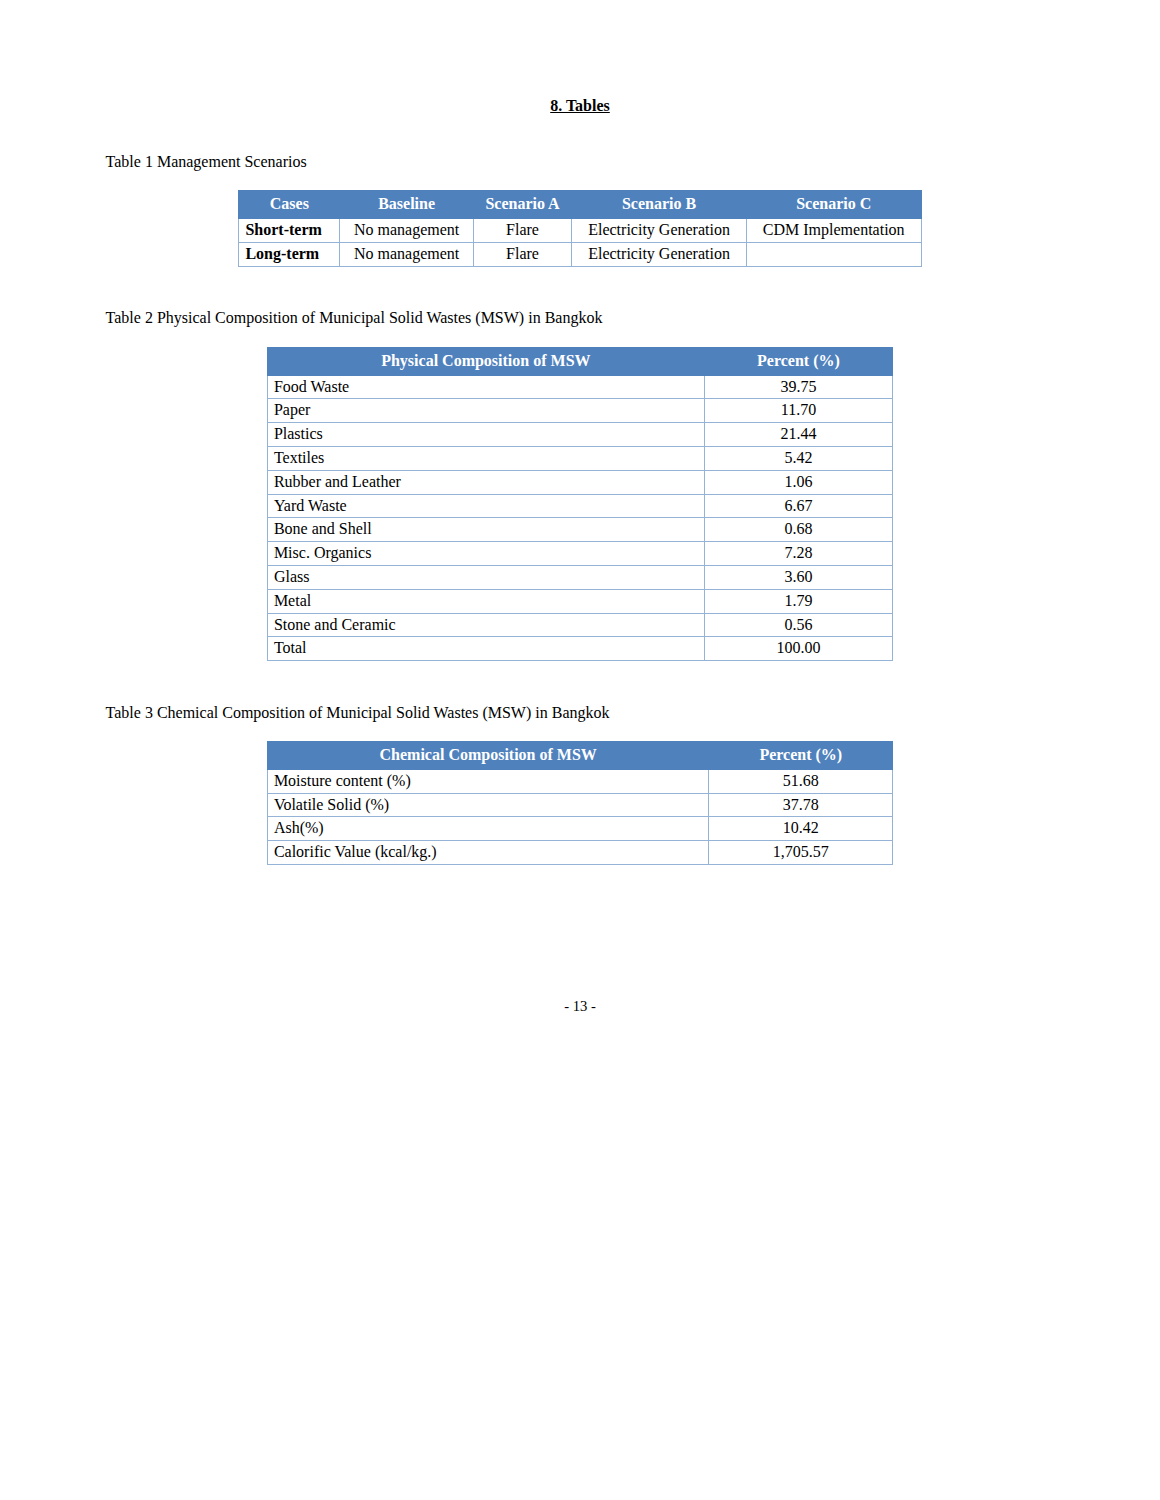8. Tables
Table 1 Management Scenarios
| Cases | Baseline | Scenario A | Scenario B | Scenario C |
| --- | --- | --- | --- | --- |
| Short-term | No management | Flare | Electricity Generation | CDM Implementation |
| Long-term | No management | Flare | Electricity Generation | |
Table 2 Physical Composition of Municipal Solid Wastes (MSW) in Bangkok
| Physical Composition of MSW | Percent (%) |
| --- | --- |
| Food Waste | 39.75 |
| Paper | 11.70 |
| Plastics | 21.44 |
| Textiles | 5.42 |
| Rubber and Leather | 1.06 |
| Yard Waste | 6.67 |
| Bone and Shell | 0.68 |
| Misc. Organics | 7.28 |
| Glass | 3.60 |
| Metal | 1.79 |
| Stone and Ceramic | 0.56 |
| Total | 100.00 |
Table 3 Chemical Composition of Municipal Solid Wastes (MSW) in Bangkok
| Chemical Composition of MSW | Percent (%) |
| --- | --- |
| Moisture content (%) | 51.68 |
| Volatile Solid (%) | 37.78 |
| Ash(%) | 10.42 |
| Calorific Value (kcal/kg.) | 1,705.57 |
- 13 -